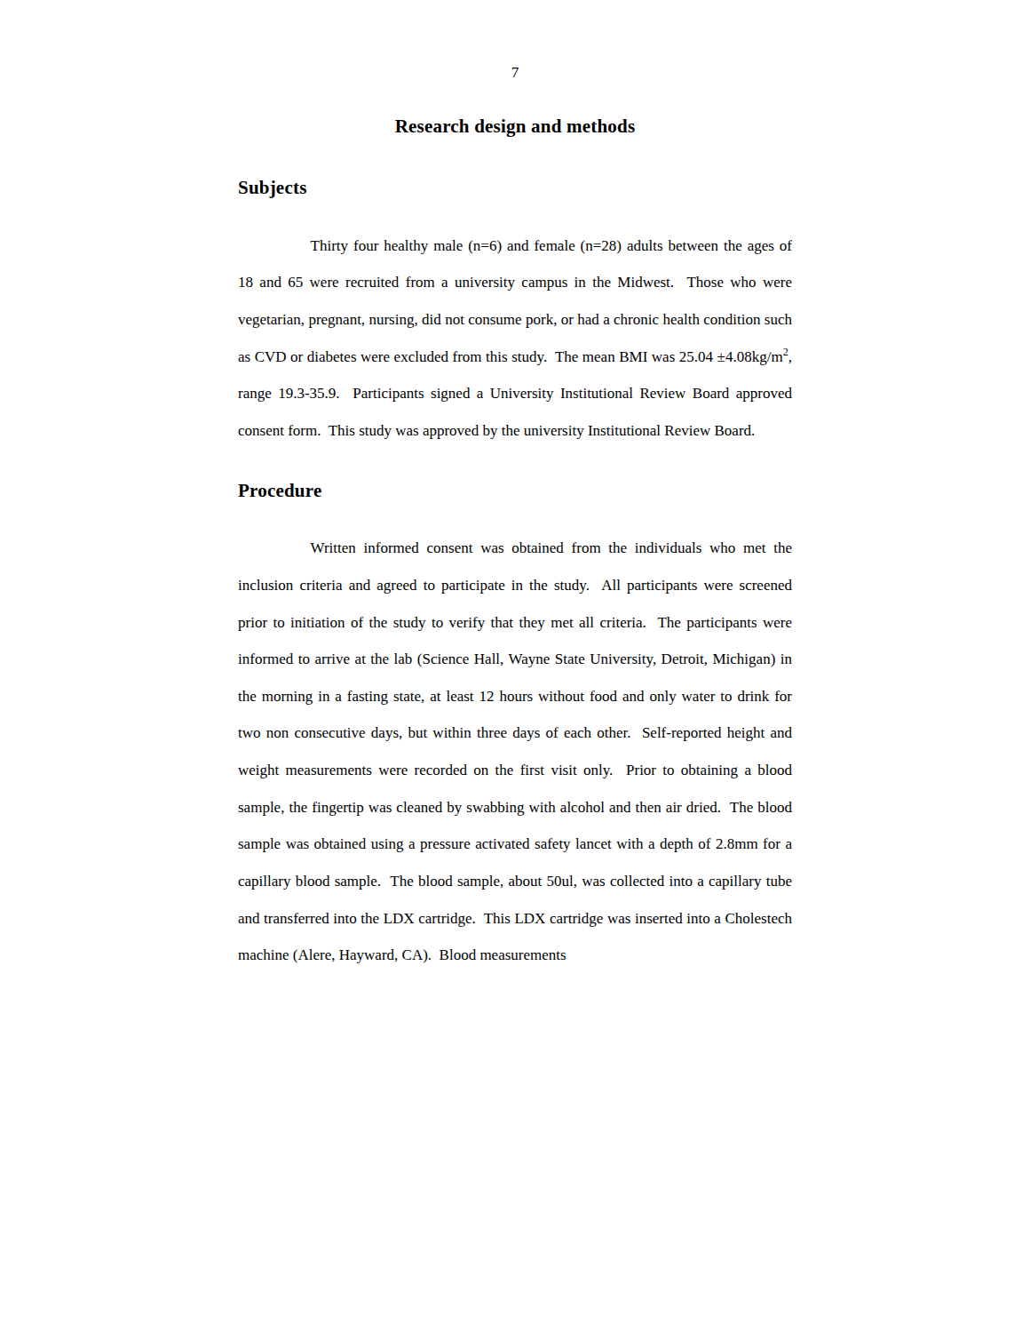7
Research design and methods
Subjects
Thirty four healthy male (n=6) and female (n=28) adults between the ages of 18 and 65 were recruited from a university campus in the Midwest. Those who were vegetarian, pregnant, nursing, did not consume pork, or had a chronic health condition such as CVD or diabetes were excluded from this study. The mean BMI was 25.04 ±4.08kg/m2, range 19.3-35.9. Participants signed a University Institutional Review Board approved consent form. This study was approved by the university Institutional Review Board.
Procedure
Written informed consent was obtained from the individuals who met the inclusion criteria and agreed to participate in the study. All participants were screened prior to initiation of the study to verify that they met all criteria. The participants were informed to arrive at the lab (Science Hall, Wayne State University, Detroit, Michigan) in the morning in a fasting state, at least 12 hours without food and only water to drink for two non consecutive days, but within three days of each other. Self-reported height and weight measurements were recorded on the first visit only. Prior to obtaining a blood sample, the fingertip was cleaned by swabbing with alcohol and then air dried. The blood sample was obtained using a pressure activated safety lancet with a depth of 2.8mm for a capillary blood sample. The blood sample, about 50ul, was collected into a capillary tube and transferred into the LDX cartridge. This LDX cartridge was inserted into a Cholestech machine (Alere, Hayward, CA). Blood measurements